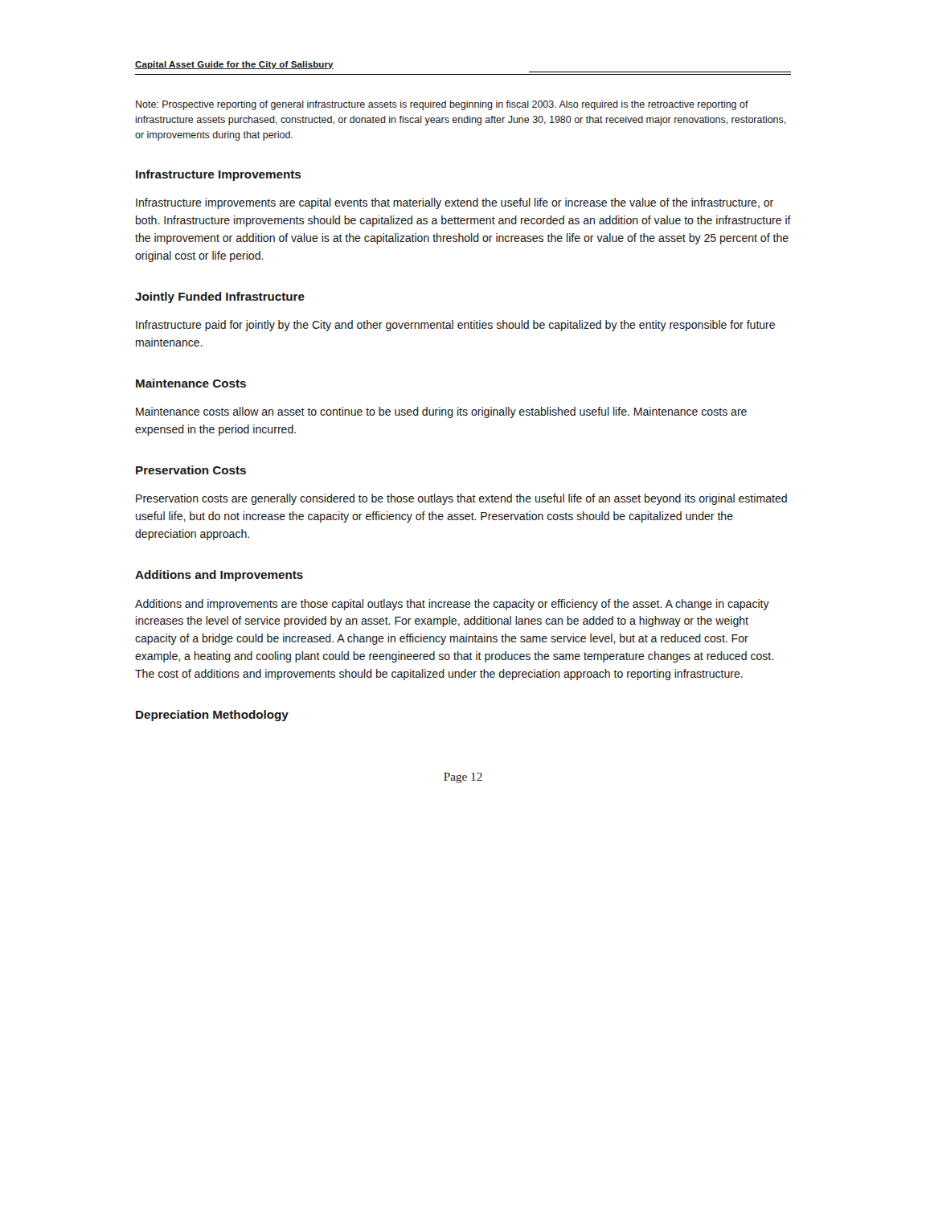Capital Asset Guide for the City of Salisbury
Note: Prospective reporting of general infrastructure assets is required beginning in fiscal 2003. Also required is the retroactive reporting of infrastructure assets purchased, constructed, or donated in fiscal years ending after June 30, 1980 or that received major renovations, restorations, or improvements during that period.
Infrastructure Improvements
Infrastructure improvements are capital events that materially extend the useful life or increase the value of the infrastructure, or both. Infrastructure improvements should be capitalized as a betterment and recorded as an addition of value to the infrastructure if the improvement or addition of value is at the capitalization threshold or increases the life or value of the asset by 25 percent of the original cost or life period.
Jointly Funded Infrastructure
Infrastructure paid for jointly by the City and other governmental entities should be capitalized by the entity responsible for future maintenance.
Maintenance Costs
Maintenance costs allow an asset to continue to be used during its originally established useful life. Maintenance costs are expensed in the period incurred.
Preservation Costs
Preservation costs are generally considered to be those outlays that extend the useful life of an asset beyond its original estimated useful life, but do not increase the capacity or efficiency of the asset. Preservation costs should be capitalized under the depreciation approach.
Additions and Improvements
Additions and improvements are those capital outlays that increase the capacity or efficiency of the asset. A change in capacity increases the level of service provided by an asset. For example, additional lanes can be added to a highway or the weight capacity of a bridge could be increased. A change in efficiency maintains the same service level, but at a reduced cost. For example, a heating and cooling plant could be reengineered so that it produces the same temperature changes at reduced cost. The cost of additions and improvements should be capitalized under the depreciation approach to reporting infrastructure.
Depreciation Methodology
Page 12